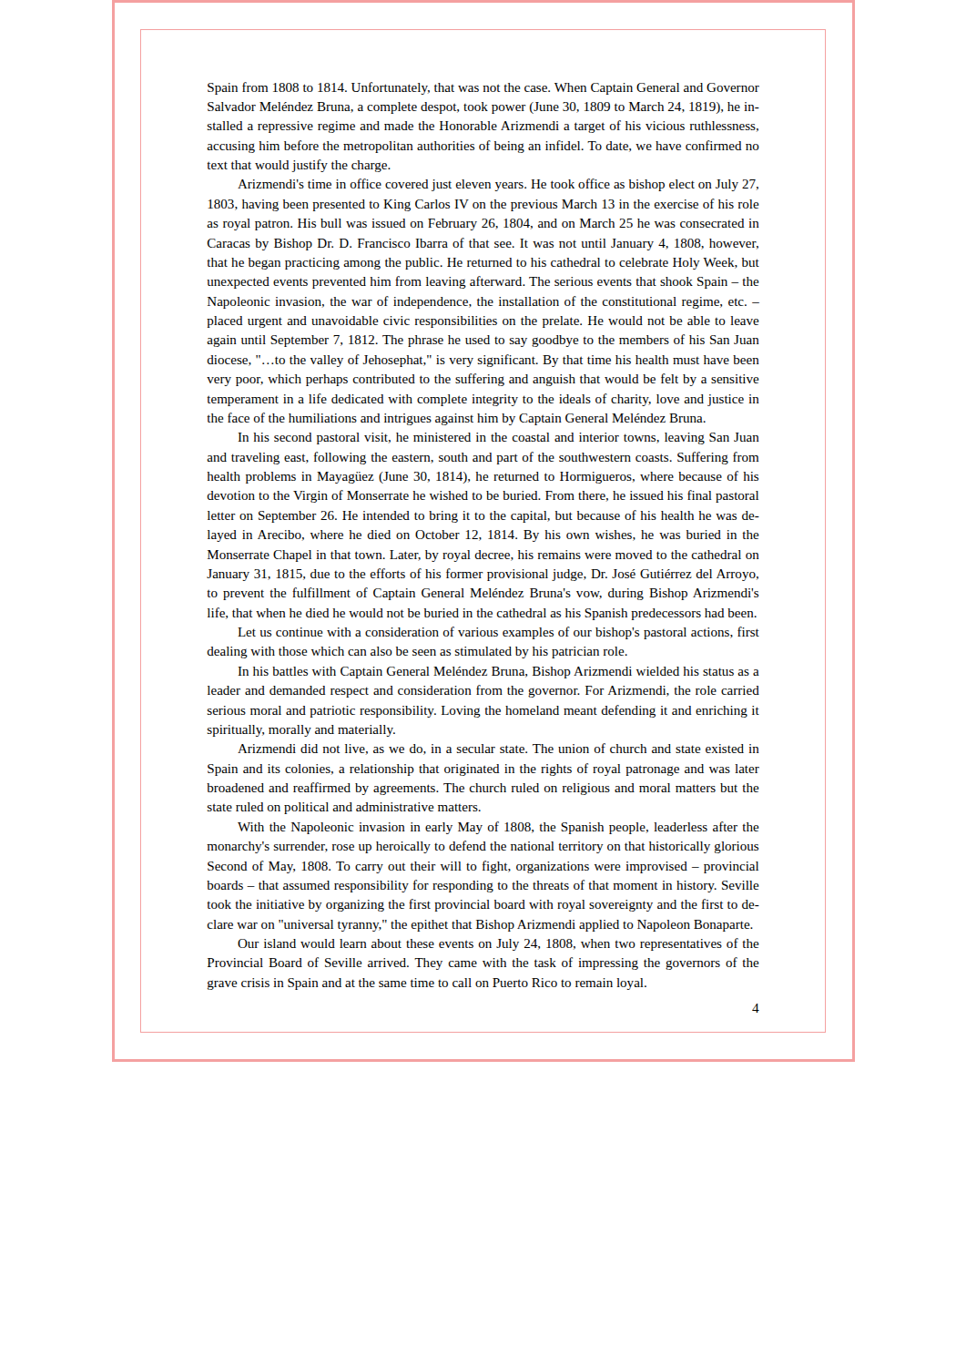Spain from 1808 to 1814. Unfortunately, that was not the case. When Captain General and Governor Salvador Meléndez Bruna, a complete despot, took power (June 30, 1809 to March 24, 1819), he installed a repressive regime and made the Honorable Arizmendi a target of his vicious ruthlessness, accusing him before the metropolitan authorities of being an infidel. To date, we have confirmed no text that would justify the charge.
Arizmendi's time in office covered just eleven years. He took office as bishop elect on July 27, 1803, having been presented to King Carlos IV on the previous March 13 in the exercise of his role as royal patron. His bull was issued on February 26, 1804, and on March 25 he was consecrated in Caracas by Bishop Dr. D. Francisco Ibarra of that see. It was not until January 4, 1808, however, that he began practicing among the public. He returned to his cathedral to celebrate Holy Week, but unexpected events prevented him from leaving afterward. The serious events that shook Spain – the Napoleonic invasion, the war of independence, the installation of the constitutional regime, etc. – placed urgent and unavoidable civic responsibilities on the prelate. He would not be able to leave again until September 7, 1812. The phrase he used to say goodbye to the members of his San Juan diocese, "…to the valley of Jehosephat," is very significant. By that time his health must have been very poor, which perhaps contributed to the suffering and anguish that would be felt by a sensitive temperament in a life dedicated with complete integrity to the ideals of charity, love and justice in the face of the humiliations and intrigues against him by Captain General Meléndez Bruna.
In his second pastoral visit, he ministered in the coastal and interior towns, leaving San Juan and traveling east, following the eastern, south and part of the southwestern coasts. Suffering from health problems in Mayagüez (June 30, 1814), he returned to Hormigueros, where because of his devotion to the Virgin of Monserrate he wished to be buried. From there, he issued his final pastoral letter on September 26. He intended to bring it to the capital, but because of his health he was delayed in Arecibo, where he died on October 12, 1814. By his own wishes, he was buried in the Monserrate Chapel in that town. Later, by royal decree, his remains were moved to the cathedral on January 31, 1815, due to the efforts of his former provisional judge, Dr. José Gutiérrez del Arroyo, to prevent the fulfillment of Captain General Meléndez Bruna's vow, during Bishop Arizmendi's life, that when he died he would not be buried in the cathedral as his Spanish predecessors had been.
Let us continue with a consideration of various examples of our bishop's pastoral actions, first dealing with those which can also be seen as stimulated by his patrician role.
In his battles with Captain General Meléndez Bruna, Bishop Arizmendi wielded his status as a leader and demanded respect and consideration from the governor. For Arizmendi, the role carried serious moral and patriotic responsibility. Loving the homeland meant defending it and enriching it spiritually, morally and materially.
Arizmendi did not live, as we do, in a secular state. The union of church and state existed in Spain and its colonies, a relationship that originated in the rights of royal patronage and was later broadened and reaffirmed by agreements. The church ruled on religious and moral matters but the state ruled on political and administrative matters.
With the Napoleonic invasion in early May of 1808, the Spanish people, leaderless after the monarchy's surrender, rose up heroically to defend the national territory on that historically glorious Second of May, 1808. To carry out their will to fight, organizations were improvised – provincial boards – that assumed responsibility for responding to the threats of that moment in history. Seville took the initiative by organizing the first provincial board with royal sovereignty and the first to declare war on "universal tyranny," the epithet that Bishop Arizmendi applied to Napoleon Bonaparte.
Our island would learn about these events on July 24, 1808, when two representatives of the Provincial Board of Seville arrived. They came with the task of impressing the governors of the grave crisis in Spain and at the same time to call on Puerto Rico to remain loyal.
4